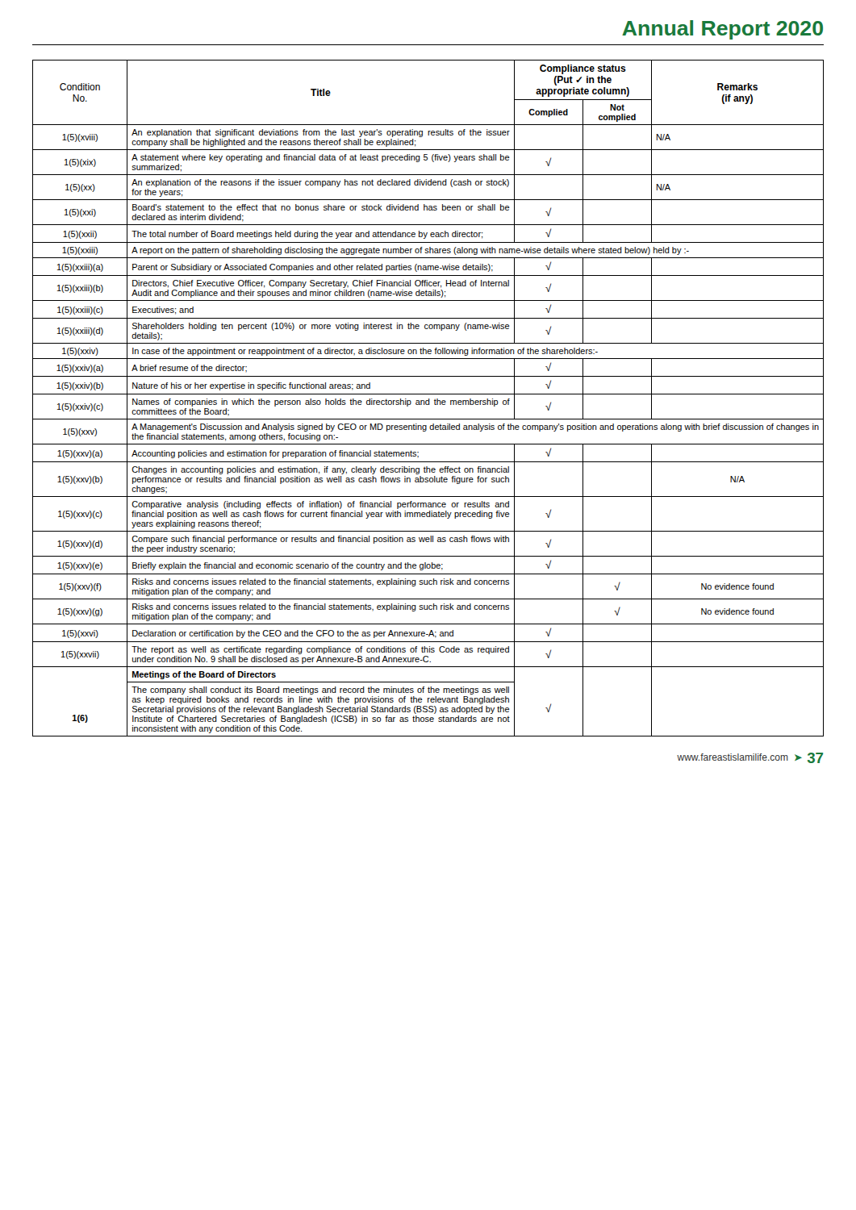Annual Report 2020
| Condition No. | Title | Compliance status (Put ✓ in the appropriate column) | Remarks (if any) |
| --- | --- | --- | --- |
| Complied | Not complied |
| 1(5)(xviii) | An explanation that significant deviations from the last year's operating results of the issuer company shall be highlighted and the reasons thereof shall be explained; | | | N/A |
| 1(5)(xix) | A statement where key operating and financial data of at least preceding 5 (five) years shall be summarized; | √ | | |
| 1(5)(xx) | An explanation of the reasons if the issuer company has not declared dividend (cash or stock) for the years; | | | N/A |
| 1(5)(xxi) | Board's statement to the effect that no bonus share or stock dividend has been or shall be declared as interim dividend; | √ | | |
| 1(5)(xxii) | The total number of Board meetings held during the year and attendance by each director; | √ | | |
| 1(5)(xxiii) | A report on the pattern of shareholding disclosing the aggregate number of shares (along with name-wise details where stated below) held by :- |
| 1(5)(xxiii)(a) | Parent or Subsidiary or Associated Companies and other related parties (name-wise details); | √ | | |
| 1(5)(xxiii)(b) | Directors, Chief Executive Officer, Company Secretary, Chief Financial Officer, Head of Internal Audit and Compliance and their spouses and minor children (name-wise details); | √ | | |
| 1(5)(xxiii)(c) | Executives; and | √ | | |
| 1(5)(xxiii)(d) | Shareholders holding ten percent (10%) or more voting interest in the company (name-wise details); | √ | | |
| 1(5)(xxiv) | In case of the appointment or reappointment of a director, a disclosure on the following information of the shareholders:- |
| 1(5)(xxiv)(a) | A brief resume of the director; | √ | | |
| 1(5)(xxiv)(b) | Nature of his or her expertise in specific functional areas; and | √ | | |
| 1(5)(xxiv)(c) | Names of companies in which the person also holds the directorship and the membership of committees of the Board; | √ | | |
| 1(5)(xxv) | A Management's Discussion and Analysis signed by CEO or MD presenting detailed analysis of the company's position and operations along with brief discussion of changes in the financial statements, among others, focusing on:- |
| 1(5)(xxv)(a) | Accounting policies and estimation for preparation of financial statements; | √ | | |
| 1(5)(xxv)(b) | Changes in accounting policies and estimation, if any, clearly describing the effect on financial performance or results and financial position as well as cash flows in absolute figure for such changes; | | | N/A |
| 1(5)(xxv)(c) | Comparative analysis (including effects of inflation) of financial performance or results and financial position as well as cash flows for current financial year with immediately preceding five years explaining reasons thereof; | √ | | |
| 1(5)(xxv)(d) | Compare such financial performance or results and financial position as well as cash flows with the peer industry scenario; | √ | | |
| 1(5)(xxv)(e) | Briefly explain the financial and economic scenario of the country and the globe; | √ | | |
| 1(5)(xxv)(f) | Risks and concerns issues related to the financial statements, explaining such risk and concerns mitigation plan of the company; and | | √ | No evidence found |
| 1(5)(xxv)(g) | Risks and concerns issues related to the financial statements, explaining such risk and concerns mitigation plan of the company; and | | √ | No evidence found |
| 1(5)(xxvi) | Declaration or certification by the CEO and the CFO to the as per Annexure-A; and | √ | | |
| 1(5)(xxvii) | The report as well as certificate regarding compliance of conditions of this Code as required under condition No. 9 shall be disclosed as per Annexure-B and Annexure-C. | √ | | |
| 1(6) | Meetings of the Board of Directors | | | |
| The company shall conduct its Board meetings and record the minutes of the meetings as well as keep required books and records in line with the provisions of the relevant Bangladesh Secretarial provisions of the relevant Bangladesh Secretarial Standards (BSS) as adopted by the Institute of Chartered Secretaries of Bangladesh (ICSB) in so far as those standards are not inconsistent with any condition of this Code. | √ | | |
www.fareastislamilife.com ➤ 37